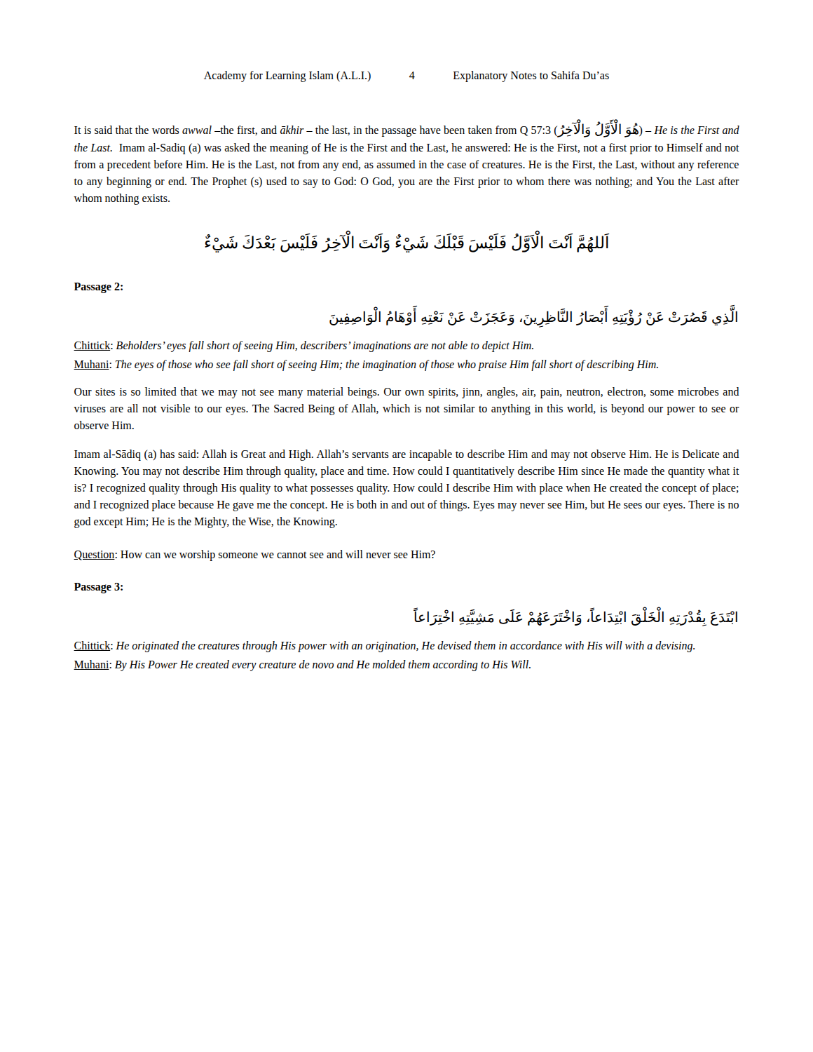Academy for Learning Islam (A.L.I.) 4 Explanatory Notes to Sahifa Du’as
It is said that the words awwal –the first, and ākhir – the last, in the passage have been taken from Q 57:3 (هُوَ الْأَوَّلُ وَالْآخِرُ) – He is the First and the Last. Imam al-Sadiq (a) was asked the meaning of He is the First and the Last, he answered: He is the First, not a first prior to Himself and not from a precedent before Him. He is the Last, not from any end, as assumed in the case of creatures. He is the First, the Last, without any reference to any beginning or end. The Prophet (s) used to say to God: O God, you are the First prior to whom there was nothing; and You the Last after whom nothing exists.
اَللهُمَّ اَنْتَ الْاَوَّلُ فَلَيْسَ قَبْلَكَ شَيْءٌ وَاَنْتَ الْآخِرُ فَلَيْسَ بَعْدَكَ شَيْءٌ
Passage 2:
الَّذِي قَصُرَتْ عَنْ رُؤْيَتِهِ أَبْصَارُ النَّاظِرِينَ، وَعَجَزَتْ عَنْ نَعْتِهِ أَوْهَامُ الْوَاصِفِينَ
Chittick: Beholders’ eyes fall short of seeing Him, describers’ imaginations are not able to depict Him.
Muhani: The eyes of those who see fall short of seeing Him; the imagination of those who praise Him fall short of describing Him.
Our sites is so limited that we may not see many material beings. Our own spirits, jinn, angles, air, pain, neutron, electron, some microbes and viruses are all not visible to our eyes. The Sacred Being of Allah, which is not similar to anything in this world, is beyond our power to see or observe Him.
Imam al-Sādiq (a) has said: Allah is Great and High. Allah’s servants are incapable to describe Him and may not observe Him. He is Delicate and Knowing. You may not describe Him through quality, place and time. How could I quantitatively describe Him since He made the quantity what it is? I recognized quality through His quality to what possesses quality. How could I describe Him with place when He created the concept of place; and I recognized place because He gave me the concept. He is both in and out of things. Eyes may never see Him, but He sees our eyes. There is no god except Him; He is the Mighty, the Wise, the Knowing.
Question: How can we worship someone we cannot see and will never see Him?
Passage 3:
ابْتَدَعَ بِقُدْرَتِهِ الْخَلْقَ ابْتِدَاعاً، وَاخْتَرَعَهُمْ عَلَى مَشِيَّتِهِ اخْتِرَاعاً
Chittick: He originated the creatures through His power with an origination, He devised them in accordance with His will with a devising.
Muhani: By His Power He created every creature de novo and He molded them according to His Will.